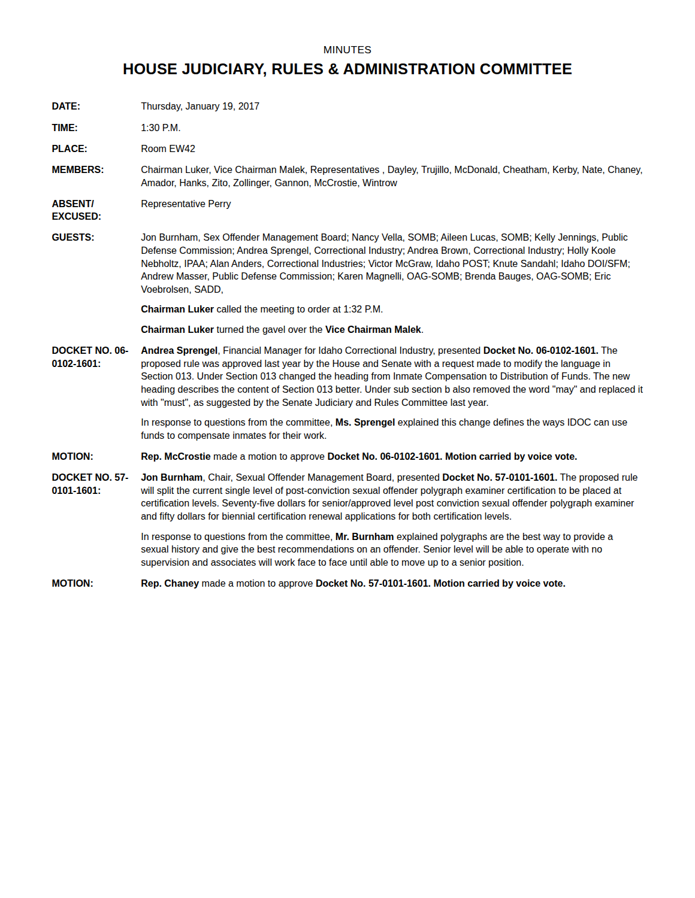MINUTES
HOUSE JUDICIARY, RULES & ADMINISTRATION COMMITTEE
| DATE: | Thursday, January 19, 2017 |
| TIME: | 1:30 P.M. |
| PLACE: | Room EW42 |
| MEMBERS: | Chairman Luker, Vice Chairman Malek, Representatives , Dayley, Trujillo, McDonald, Cheatham, Kerby, Nate, Chaney, Amador, Hanks, Zito, Zollinger, Gannon, McCrostie, Wintrow |
| ABSENT/ EXCUSED: | Representative Perry |
| GUESTS: | Jon Burnham, Sex Offender Management Board; Nancy Vella, SOMB; Aileen Lucas, SOMB; Kelly Jennings, Public Defense Commission; Andrea Sprengel, Correctional Industry; Andrea Brown, Correctional Industry; Holly Koole Nebholtz, IPAA; Alan Anders, Correctional Industries; Victor McGraw, Idaho POST; Knute Sandahl; Idaho DOI/SFM; Andrew Masser, Public Defense Commission; Karen Magnelli, OAG-SOMB; Brenda Bauges, OAG-SOMB; Eric Voebrolsen, SADD, Chairman Luker called the meeting to order at 1:32 P.M. Chairman Luker turned the gavel over the Vice Chairman Malek . |
| DOCKET NO. 06-0102-1601: | Andrea Sprengel , Financial Manager for Idaho Correctional Industry, presented Docket No. 06-0102-1601. The proposed rule was approved last year by the House and Senate with a request made to modify the language in Section 013. Under Section 013 changed the heading from Inmate Compensation to Distribution of Funds. The new heading describes the content of Section 013 better. Under sub section b also removed the word "may" and replaced it with "must", as suggested by the Senate Judiciary and Rules Committee last year. In response to questions from the committee, Ms. Sprengel explained this change defines the ways IDOC can use funds to compensate inmates for their work. |
| MOTION: | Rep. McCrostie made a motion to approve Docket No. 06-0102-1601. Motion carried by voice vote. |
| DOCKET NO. 57-0101-1601: | Jon Burnham , Chair, Sexual Offender Management Board, presented Docket No. 57-0101-1601. The proposed rule will split the current single level of post-conviction sexual offender polygraph examiner certification to be placed at certification levels. Seventy-five dollars for senior/approved level post conviction sexual offender polygraph examiner and fifty dollars for biennial certification renewal applications for both certification levels. In response to questions from the committee, Mr. Burnham explained polygraphs are the best way to provide a sexual history and give the best recommendations on an offender. Senior level will be able to operate with no supervision and associates will work face to face until able to move up to a senior position. |
| MOTION: | Rep. Chaney made a motion to approve Docket No. 57-0101-1601. Motion carried by voice vote. |